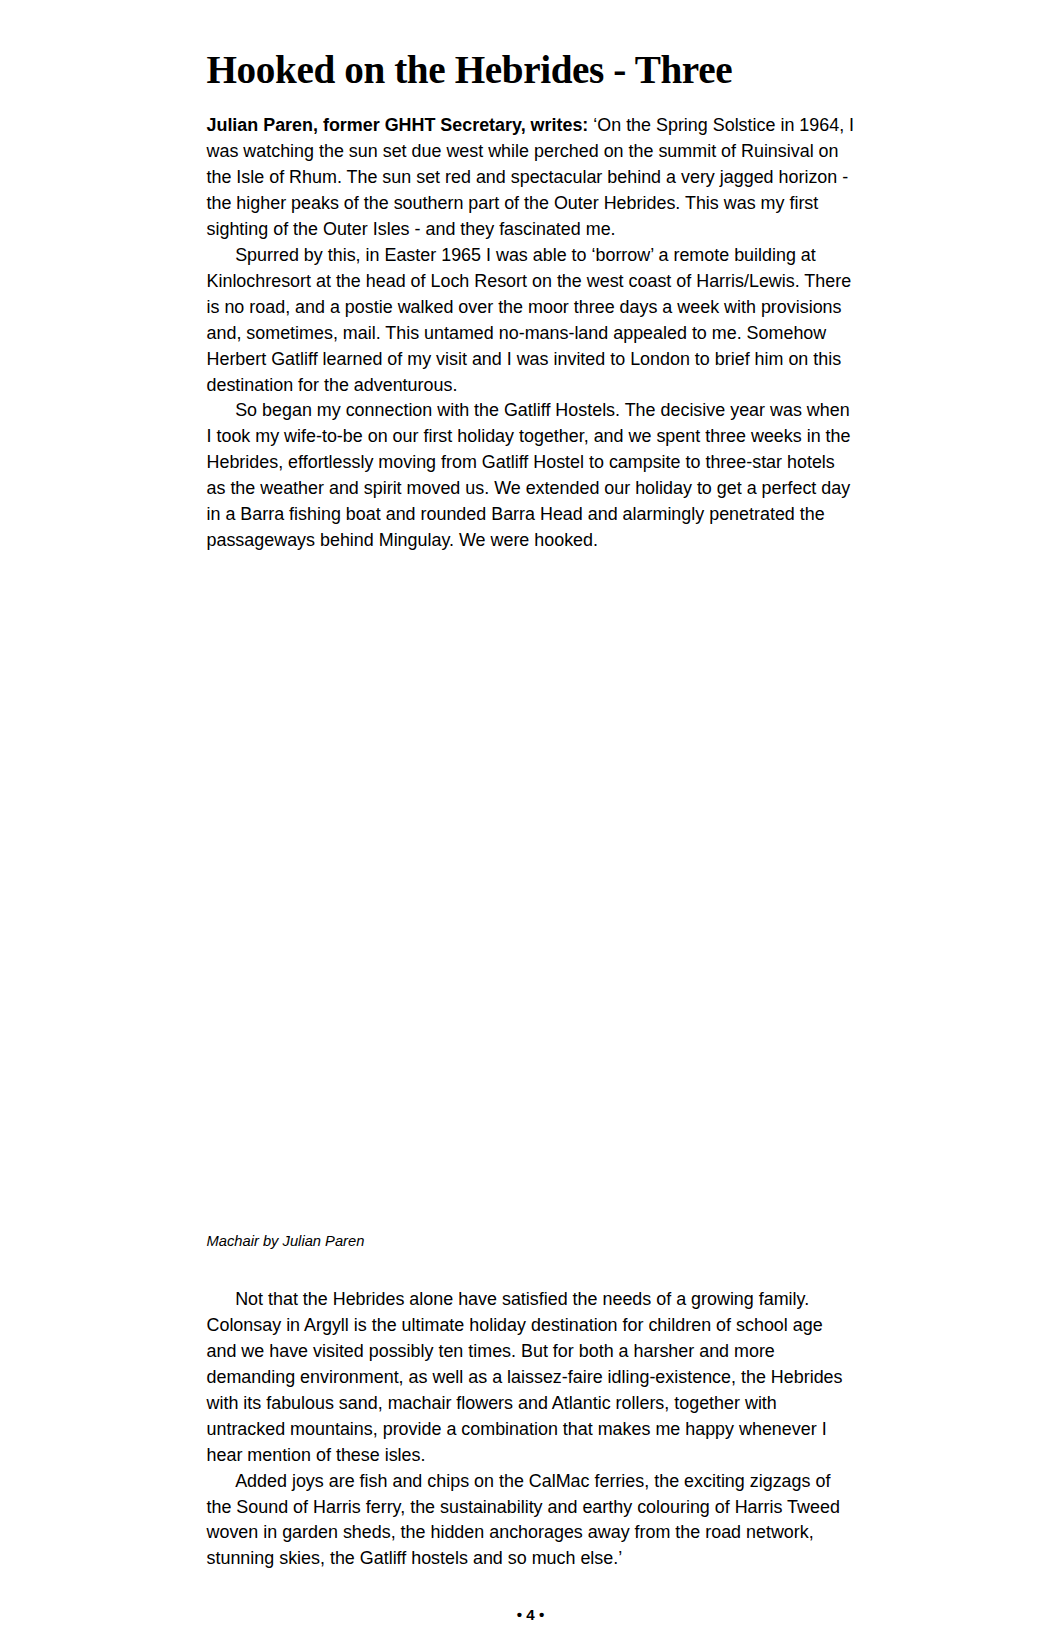Hooked on the Hebrides - Three
Julian Paren, former GHHT Secretary, writes: ‘On the Spring Solstice in 1964, I was watching the sun set due west while perched on the summit of Ruinsival on the Isle of Rhum. The sun set red and spectacular behind a very jagged horizon - the higher peaks of the southern part of the Outer Hebrides. This was my first sighting of the Outer Isles - and they fascinated me.
Spurred by this, in Easter 1965 I was able to ‘borrow’ a remote building at Kinlochresort at the head of Loch Resort on the west coast of Harris/Lewis. There is no road, and a postie walked over the moor three days a week with provisions and, sometimes, mail. This untamed no-mans-land appealed to me. Somehow Herbert Gatliff learned of my visit and I was invited to London to brief him on this destination for the adventurous.
So began my connection with the Gatliff Hostels. The decisive year was when I took my wife-to-be on our first holiday together, and we spent three weeks in the Hebrides, effortlessly moving from Gatliff Hostel to campsite to three-star hotels as the weather and spirit moved us. We extended our holiday to get a perfect day in a Barra fishing boat and rounded Barra Head and alarmingly penetrated the passageways behind Mingulay. We were hooked.
Machair by Julian Paren
Not that the Hebrides alone have satisfied the needs of a growing family. Colonsay in Argyll is the ultimate holiday destination for children of school age and we have visited possibly ten times. But for both a harsher and more demanding environment, as well as a laissez-faire idling-existence, the Hebrides with its fabulous sand, machair flowers and Atlantic rollers, together with untracked mountains, provide a combination that makes me happy whenever I hear mention of these isles.
Added joys are fish and chips on the CalMac ferries, the exciting zigzags of the Sound of Harris ferry, the sustainability and earthy colouring of Harris Tweed woven in garden sheds, the hidden anchorages away from the road network, stunning skies, the Gatliff hostels and so much else.’
• 4 •